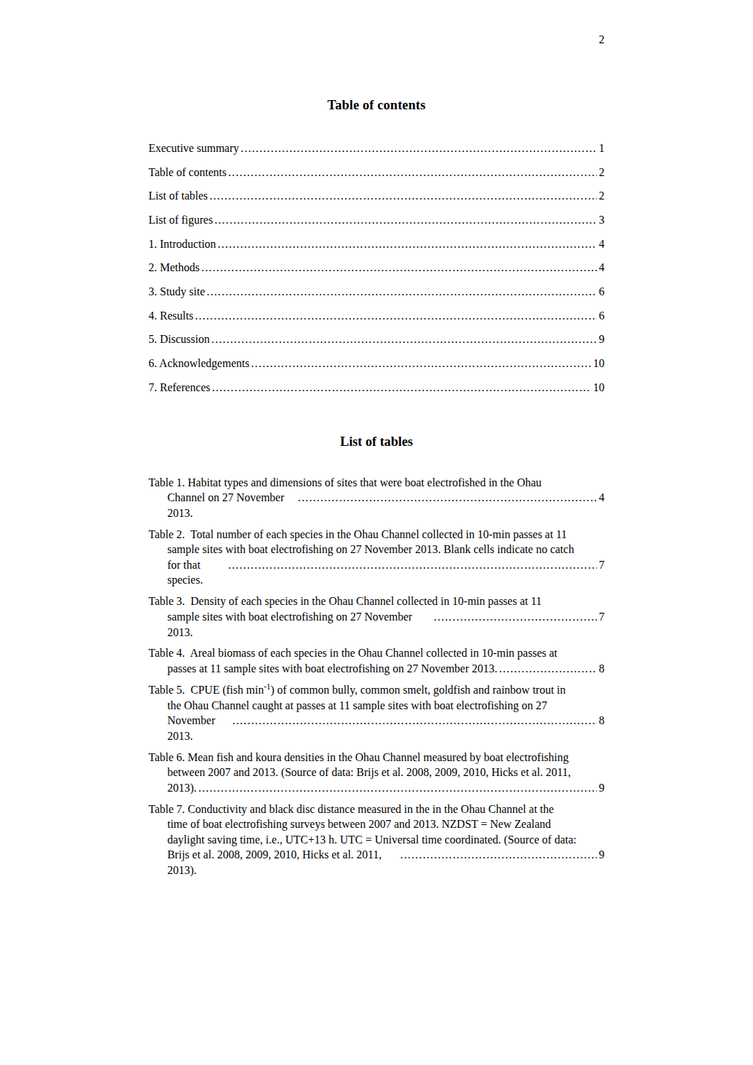2
Table of contents
Executive summary .................................................................................................................. 1
Table of contents ..................................................................................................................... 2
List of tables .......................................................................................................................... 2
List of figures ....................................................................................................................... 3
1. Introduction ....................................................................................................................... 4
2. Methods ............................................................................................................................ 4
3. Study site ......................................................................................................................... 6
4. Results .............................................................................................................................. 6
5. Discussion ....................................................................................................................... 9
6. Acknowledgements ......................................................................................................... 10
7. References ....................................................................................................................... 10
List of tables
Table 1. Habitat types and dimensions of sites that were boat electrofished in the Ohau
Channel on 27 November 2013. .......................................................................................... 4
Table 2. Total number of each species in the Ohau Channel collected in 10-min passes at 11
sample sites with boat electrofishing on 27 November 2013. Blank cells indicate no catch
for that species. ....................................................................................................................... 7
Table 3. Density of each species in the Ohau Channel collected in 10-min passes at 11
sample sites with boat electrofishing on 27 November 2013. ............................................. 7
Table 4. Areal biomass of each species in the Ohau Channel collected in 10-min passes at
passes at 11 sample sites with boat electrofishing on 27 November 2013. .......................... 8
Table 5. CPUE (fish min-1) of common bully, common smelt, goldfish and rainbow trout in
the Ohau Channel caught at passes at 11 sample sites with boat electrofishing on 27
November 2013. ..................................................................................................................... 8
Table 6. Mean fish and koura densities in the Ohau Channel measured by boat electrofishing
between 2007 and 2013. (Source of data: Brijs et al. 2008, 2009, 2010, Hicks et al. 2011,
2013). ................................................................................................................................. 9
Table 7. Conductivity and black disc distance measured in the in the Ohau Channel at the
time of boat electrofishing surveys between 2007 and 2013. NZDST = New Zealand
daylight saving time, i.e., UTC+13 h. UTC = Universal time coordinated. (Source of data:
Brijs et al. 2008, 2009, 2010, Hicks et al. 2011, 2013). ........................................................ 9